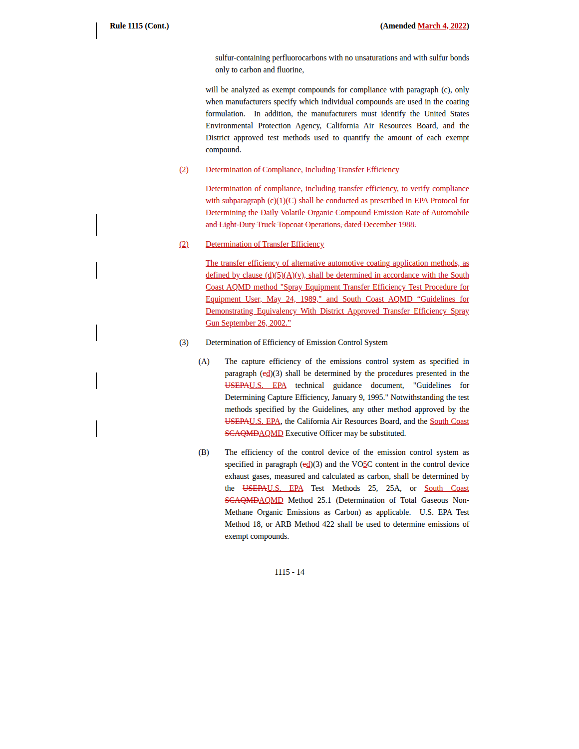Rule 1115 (Cont.)
(Amended March 4, 2022)
sulfur-containing perfluorocarbons with no unsaturations and with sulfur bonds only to carbon and fluorine,
will be analyzed as exempt compounds for compliance with paragraph (c), only when manufacturers specify which individual compounds are used in the coating formulation. In addition, the manufacturers must identify the United States Environmental Protection Agency, California Air Resources Board, and the District approved test methods used to quantify the amount of each exempt compound.
(2)
Determination of Compliance, Including Transfer Efficiency
Determination of compliance, including transfer efficiency, to verify compliance with subparagraph (c)(1)(C) shall be conducted as prescribed in EPA Protocol for Determining the Daily Volatile Organic Compound Emission Rate of Automobile and Light-Duty Truck Topcoat Operations, dated December 1988.
(2)
Determination of Transfer Efficiency
The transfer efficiency of alternative automotive coating application methods, as defined by clause (d)(5)(A)(v), shall be determined in accordance with the South Coast AQMD method "Spray Equipment Transfer Efficiency Test Procedure for Equipment User, May 24, 1989," and South Coast AQMD “Guidelines for Demonstrating Equivalency With District Approved Transfer Efficiency Spray Gun September 26, 2002.”
(3)
Determination of Efficiency of Emission Control System
(A)
The capture efficiency of the emissions control system as specified in paragraph (cd)(3) shall be determined by the procedures presented in the USEPA U.S. EPA technical guidance document, "Guidelines for Determining Capture Efficiency, January 9, 1995." Notwithstanding the test methods specified by the Guidelines, any other method approved by the USEPA U.S. EPA, the California Air Resources Board, and the South Coast SCAQMD AQMD Executive Officer may be substituted.
(B)
The efficiency of the control device of the emission control system as specified in paragraph (cd)(3) and the VO5 C content in the control device exhaust gases, measured and calculated as carbon, shall be determined by the USEPA U.S. EPA Test Methods 25, 25A, or South Coast SCAQMD AQMD Method 25.1 (Determination of Total Gaseous Non-Methane Organic Emissions as Carbon) as applicable. U.S. EPA Test Method 18, or ARB Method 422 shall be used to determine emissions of exempt compounds.
1115 - 14